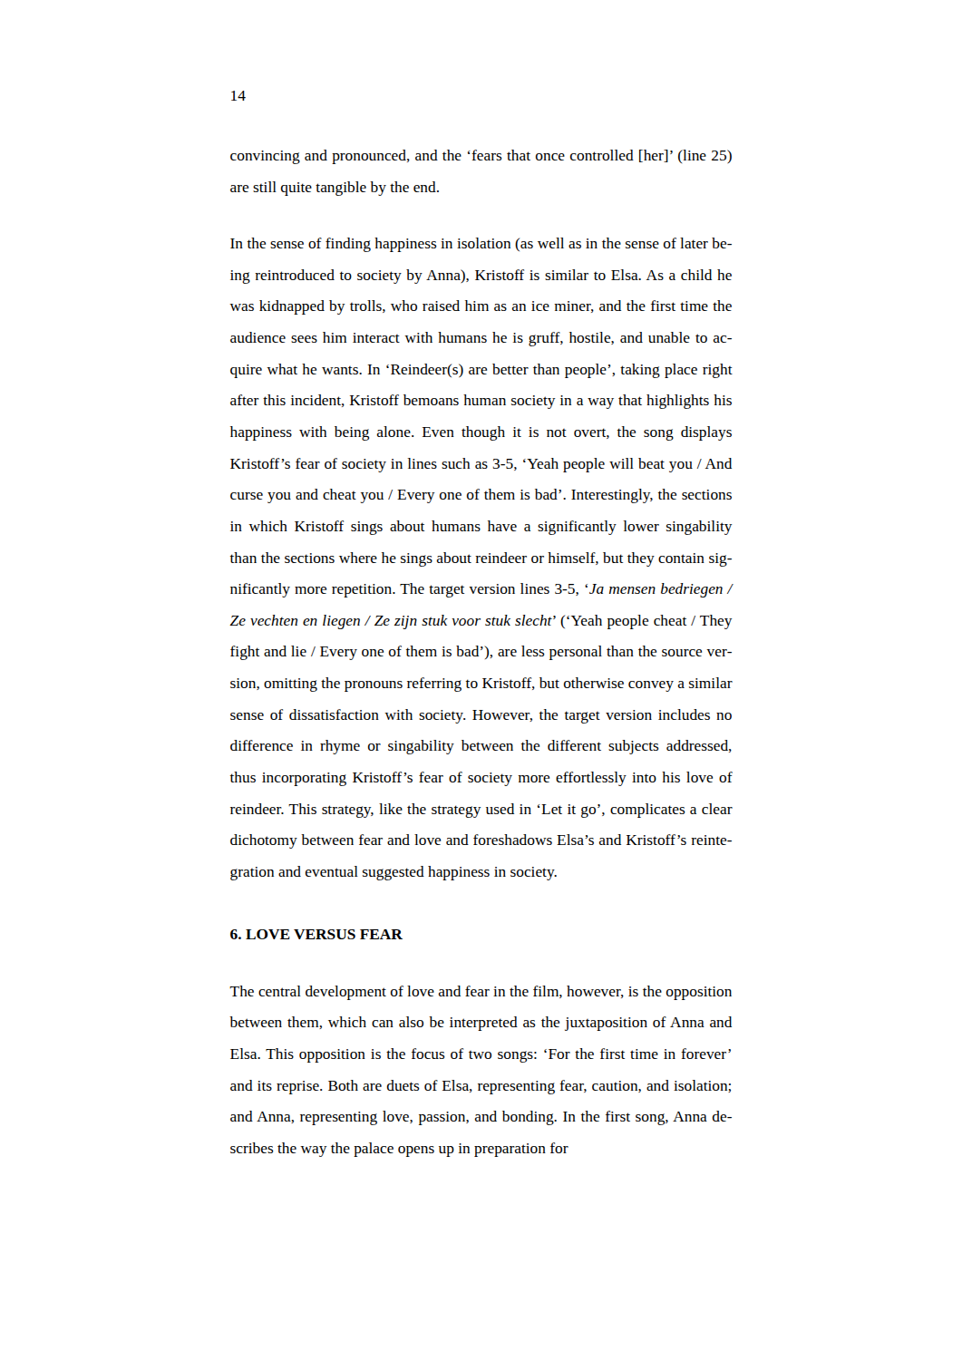14
convincing and pronounced, and the ‘fears that once controlled [her]’ (line 25) are still quite tangible by the end.
In the sense of finding happiness in isolation (as well as in the sense of later being reintroduced to society by Anna), Kristoff is similar to Elsa. As a child he was kidnapped by trolls, who raised him as an ice miner, and the first time the audience sees him interact with humans he is gruff, hostile, and unable to acquire what he wants. In ‘Reindeer(s) are better than people’, taking place right after this incident, Kristoff bemoans human society in a way that highlights his happiness with being alone. Even though it is not overt, the song displays Kristoff’s fear of society in lines such as 3-5, ‘Yeah people will beat you / And curse you and cheat you / Every one of them is bad’. Interestingly, the sections in which Kristoff sings about humans have a significantly lower singability than the sections where he sings about reindeer or himself, but they contain significantly more repetition. The target version lines 3-5, ‘Ja mensen bedriegen / Ze vechten en liegen / Ze zijn stuk voor stuk slecht’ (‘Yeah people cheat / They fight and lie / Every one of them is bad’), are less personal than the source version, omitting the pronouns referring to Kristoff, but otherwise convey a similar sense of dissatisfaction with society. However, the target version includes no difference in rhyme or singability between the different subjects addressed, thus incorporating Kristoff’s fear of society more effortlessly into his love of reindeer. This strategy, like the strategy used in ‘Let it go’, complicates a clear dichotomy between fear and love and foreshadows Elsa’s and Kristoff’s reintegration and eventual suggested happiness in society.
6. Love versus fear
The central development of love and fear in the film, however, is the opposition between them, which can also be interpreted as the juxtaposition of Anna and Elsa. This opposition is the focus of two songs: ‘For the first time in forever’ and its reprise. Both are duets of Elsa, representing fear, caution, and isolation; and Anna, representing love, passion, and bonding. In the first song, Anna describes the way the palace opens up in preparation for